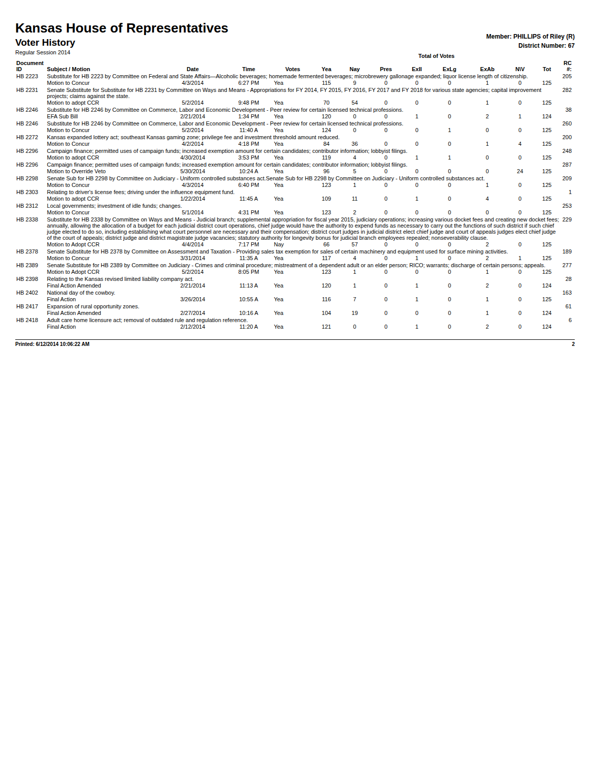Kansas House of Representatives
Voter History
Regular Session 2014
Member: PHILLIPS of Riley (R)
District Number: 67
| | Total of Votes | |
| --- | --- | --- |
| Document ID | Subject / Motion | Date | Time | Votes | Yea | Nay | Pres | ExII | ExLg | ExAb | N\V | Tot | RC #: |
| HB 2223 | Substitute for HB 2223 by Committee on Federal and State Affairs—Alcoholic beverages; homemade fermented beverages; microbrewery gallonage expanded; liquor license length of citizenship. | 205 |
| | Motion to Concur | 4/3/2014 | 6:27 PM | Yea | 115 | 9 | 0 | 0 | 0 | 1 | 0 | 125 | |
| HB 2231 | Senate Substitute for Substitute for HB 2231 by Committee on Ways and Means - Appropriations for FY 2014, FY 2015, FY 2016, FY 2017 and FY 2018 for various state agencies; capital improvement projects; claims against the state. | 282 |
| | Motion to adopt CCR | 5/2/2014 | 9:48 PM | Yea | 70 | 54 | 0 | 0 | 0 | 1 | 0 | 125 | |
| HB 2246 | Substitute for HB 2246 by Committee on Commerce, Labor and Economic Development - Peer review for certain licensed technical professions. | 38 |
| | EFA Sub Bill | 2/21/2014 | 1:34 PM | Yea | 120 | 0 | 0 | 1 | 0 | 2 | 1 | 124 | |
| HB 2246 | Substitute for HB 2246 by Committee on Commerce, Labor and Economic Development - Peer review for certain licensed technical professions. | 260 |
| | Motion to Concur | 5/2/2014 | 11:40 A | Yea | 124 | 0 | 0 | 0 | 1 | 0 | 0 | 125 | |
| HB 2272 | Kansas expanded lottery act; southeast Kansas gaming zone; privilege fee and investment threshold amount reduced. | 200 |
| | Motion to Concur | 4/2/2014 | 4:18 PM | Yea | 84 | 36 | 0 | 0 | 0 | 1 | 4 | 125 | |
| HB 2296 | Campaign finance; permitted uses of campaign funds; increased exemption amount for certain candidates; contributor information; lobbyist filings. | 248 |
| | Motion to adopt CCR | 4/30/2014 | 3:53 PM | Yea | 119 | 4 | 0 | 1 | 1 | 0 | 0 | 125 | |
| HB 2296 | Campaign finance; permitted uses of campaign funds; increased exemption amount for certain candidates; contributor information; lobbyist filings. | 287 |
| | Motion to Override Veto | 5/30/2014 | 10:24 A | Yea | 96 | 5 | 0 | 0 | 0 | 0 | 24 | 125 | |
| HB 2298 | Senate Sub for HB 2298 by Committee on Judiciary - Uniform controlled substances act.Senate Sub for HB 2298 by Committee on Judiciary - Uniform controlled substances act. | 209 |
| | Motion to Concur | 4/3/2014 | 6:40 PM | Yea | 123 | 1 | 0 | 0 | 0 | 1 | 0 | 125 | |
| HB 2303 | Relating to driver's license fees; driving under the influence equipment fund. | 1 |
| | Motion to adopt CCR | 1/22/2014 | 11:45 A | Yea | 109 | 11 | 0 | 1 | 0 | 4 | 0 | 125 | |
| HB 2312 | Local governments; investment of idle funds; changes. | 253 |
| | Motion to Concur | 5/1/2014 | 4:31 PM | Yea | 123 | 2 | 0 | 0 | 0 | 0 | 0 | 125 | |
| HB 2338 | Substitute for HB 2338 by Committee on Ways and Means - Judicial branch; supplemental appropriation for fiscal year 2015, judiciary operations; increasing various docket fees and creating new docket fees; annually, allowing the allocation of a budget for each judicial district court operations, chief judge would have the authority to expend funds as necessary to carry out the functions of such district if such chief judge elected to do so, including establishing what court personnel are necessary and their compensation; district court judges in judicial district elect chief judge and court of appeals judges elect chief judge of the court of appeals; district judge and district magistrate judge vacancies; statutory authority for longevity bonus for judicial branch employees repealed; nonseverability clause. | 229 |
| | Motion to Adopt CCR | 4/4/2014 | 7:17 PM | Nay | 66 | 57 | 0 | 0 | 0 | 2 | 0 | 125 | |
| HB 2378 | Senate Substitute for HB 2378 by Committee on Assessment and Taxation - Providing sales tax exemption for sales of certain machinery and equipment used for surface mining activities. | 189 |
| | Motion to Concur | 3/31/2014 | 11:35 A | Yea | 117 | 4 | 0 | 1 | 0 | 2 | 1 | 125 | |
| HB 2389 | Senate Substitute for HB 2389 by Committee on Judiciary - Crimes and criminal procedure; mistreatment of a dependent adult or an elder person; RICO; warrants; discharge of certain persons; appeals. | 277 |
| | Motion to Adopt CCR | 5/2/2014 | 8:05 PM | Yea | 123 | 1 | 0 | 0 | 0 | 1 | 0 | 125 | |
| HB 2398 | Relating to the Kansas revised limited liability company act. | 28 |
| | Final Action Amended | 2/21/2014 | 11:13 A | Yea | 120 | 1 | 0 | 1 | 0 | 2 | 0 | 124 | |
| HB 2402 | National day of the cowboy. | 163 |
| | Final Action | 3/26/2014 | 10:55 A | Yea | 116 | 7 | 0 | 1 | 0 | 1 | 0 | 125 | |
| HB 2417 | Expansion of rural opportunity zones. | 61 |
| | Final Action Amended | 2/27/2014 | 10:16 A | Yea | 104 | 19 | 0 | 0 | 0 | 1 | 0 | 124 | |
| HB 2418 | Adult care home licensure act; removal of outdated rule and regulation reference. | 6 |
| | Final Action | 2/12/2014 | 11:20 A | Yea | 121 | 0 | 0 | 1 | 0 | 2 | 0 | 124 | |
Printed: 6/12/2014 10:06:22 AM 2